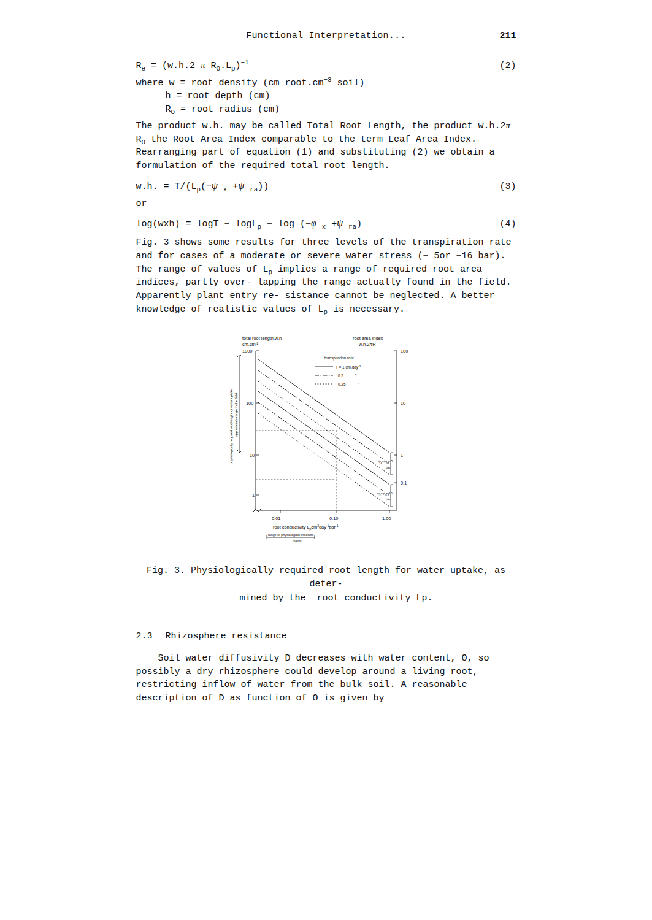Functional Interpretation... 211
Re = (w.h.2 π RO.Lp)−1
(2)
where w = root density (cm root.cm−3 soil)
h = root depth (cm)
RO = root radius (cm)
The product w.h. may be called Total Root Length, the product w.h.2π RO the Root Area Index comparable to the term Leaf Area Index. Rearranging part of equation (1) and substituting (2) we obtain a formulation of the required total root length.
w.h. = T/(Lp(−ψ x +ψ ra))
(3)
or
log(wxh) = logT − logLp − log (−φ x +ψ ra)
(4)
Fig. 3 shows some results for three levels of the transpiration rate and for cases of a moderate or severe water stress (− 5or −16 bar). The range of values of Lp implies a range of required root area indices, partly over- lapping the range actually found in the field. Apparently plant entry re- sistance cannot be neglected. A better knowledge of realistic values of Lp is necessary.
total root length,w.h root area index cm.cm-2 w.h.2πR 1000 100 10 1 100 10 1 0.1 physiologically required root length for water uptake approximate range in the field transpiration rate T = 1 cm.day-1 0.5 " 0.25 " φx−φra= 5 bar φx−φra=16 bar 0.01 0.10 1.00 root conductivity Lpcm2day-1bar-1 range of physiological measure- ments
Fig. 3. Physiologically required root length for water uptake, as deter- mined by the root conductivity Lp.
2.3 Rhizosphere resistance
Soil water diffusivity D decreases with water content, Θ, so possibly a dry rhizosphere could develop around a living root, restricting inflow of water from the bulk soil. A reasonable description of D as function of Θ is given by